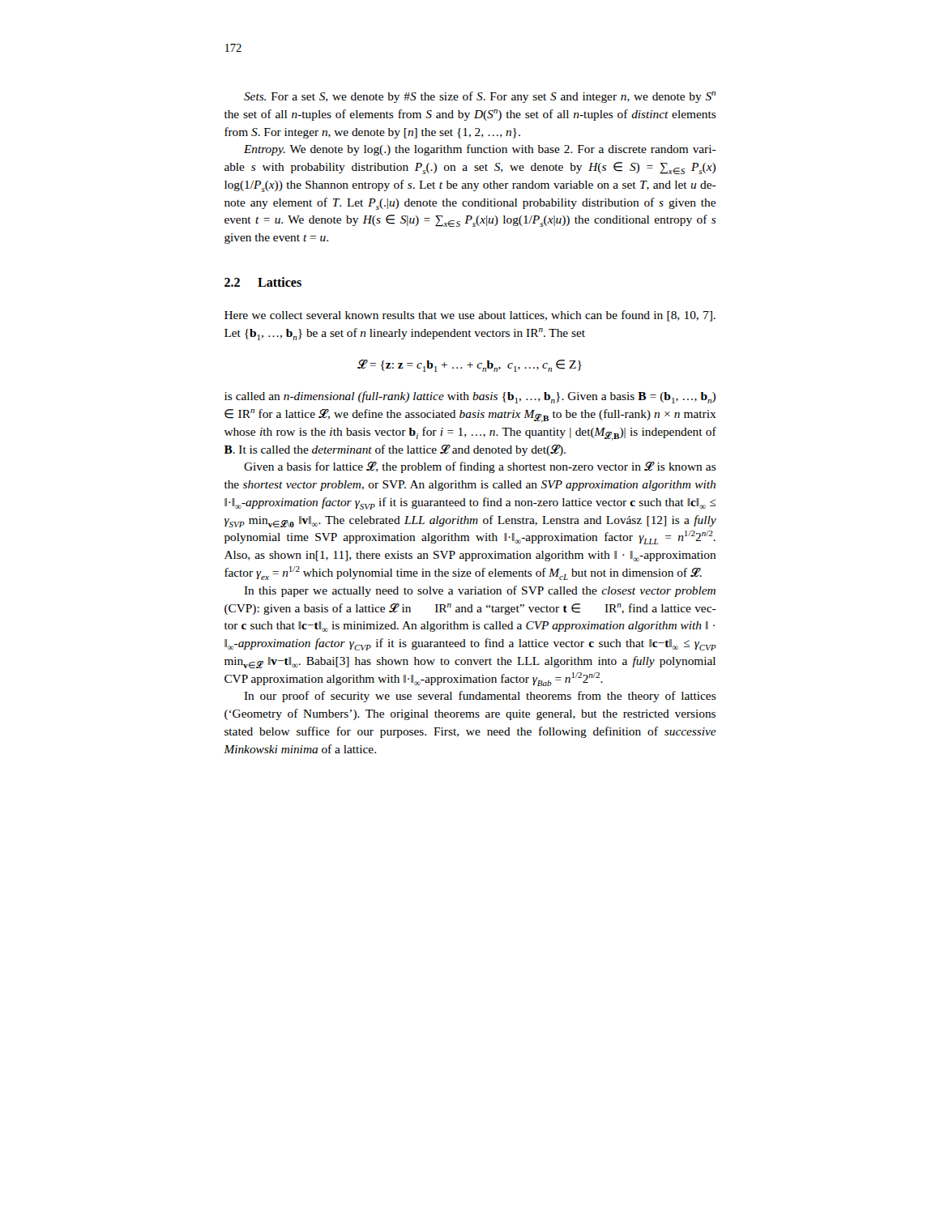172
Sets. For a set S, we denote by #S the size of S. For any set S and integer n, we denote by Sn the set of all n-tuples of elements from S and by D(Sn) the set of all n-tuples of distinct elements from S. For integer n, we denote by [n] the set {1, 2, …, n}.
Entropy. We denote by log(.) the logarithm function with base 2. For a discrete random variable s with probability distribution Ps(.) on a set S, we denote by H(s ∈ S) = ∑x∈S Ps(x) log(1/Ps(x)) the Shannon entropy of s. Let t be any other random variable on a set T, and let u denote any element of T. Let Ps(.|u) denote the conditional probability distribution of s given the event t = u. We denote by H(s ∈ S|u) = ∑x∈S Ps(x|u) log(1/Ps(x|u)) the conditional entropy of s given the event t = u.
2.2 Lattices
Here we collect several known results that we use about lattices, which can be found in [8, 10, 7]. Let {b1, …, bn} be a set of n linearly independent vectors in IRn. The set
𝓛 = {z: z = c1b1 + … + cn bn, c1, …, cn ∈ Z}
is called an n-dimensional (full-rank) lattice with basis {b1, …, bn}. Given a basis B = (b1, …, bn) ∈ IRn for a lattice 𝓛, we define the associated basis matrix M𝓛,B to be the (full-rank) n × n matrix whose ith row is the ith basis vector bi for i = 1, …, n. The quantity | det(M𝓛,B)| is independent of B. It is called the determinant of the lattice 𝓛 and denoted by det(𝓛).
Given a basis for lattice 𝓛, the problem of finding a shortest non-zero vector in 𝓛 is known as the shortest vector problem, or SVP. An algorithm is called an SVP approximation algorithm with ‖·‖∞-approximation factor γSVP if it is guaranteed to find a non-zero lattice vector c such that ‖c‖∞ ≤ γSVP minv∈𝓛\0 ‖v‖∞. The celebrated LLL algorithm of Lenstra, Lenstra and Lovász [12] is a fully polynomial time SVP approximation algorithm with ‖·‖∞-approximation factor γLLL = n1/22n/2. Also, as shown in[1, 11], there exists an SVP approximation algorithm with ‖ · ‖∞-approximation factor γex = n1/2 which polynomial time in the size of elements of McL but not in dimension of 𝓛.
In this paper we actually need to solve a variation of SVP called the closest vector problem (CVP): given a basis of a lattice 𝓛 in IRn and a “target” vector t ∈ IRn, find a lattice vector c such that ‖c−t‖∞ is minimized. An algorithm is called a CVP approximation algorithm with ‖ · ‖∞-approximation factor γCVP if it is guaranteed to find a lattice vector c such that ‖c−t‖∞ ≤ γCVP minv∈𝓛 ‖v−t‖∞. Babai[3] has shown how to convert the LLL algorithm into a fully polynomial CVP approximation algorithm with ‖·‖∞-approximation factor γBab = n1/22n/2.
In our proof of security we use several fundamental theorems from the theory of lattices (‘Geometry of Numbers’). The original theorems are quite general, but the restricted versions stated below suffice for our purposes. First, we need the following definition of successive Minkowski minima of a lattice.